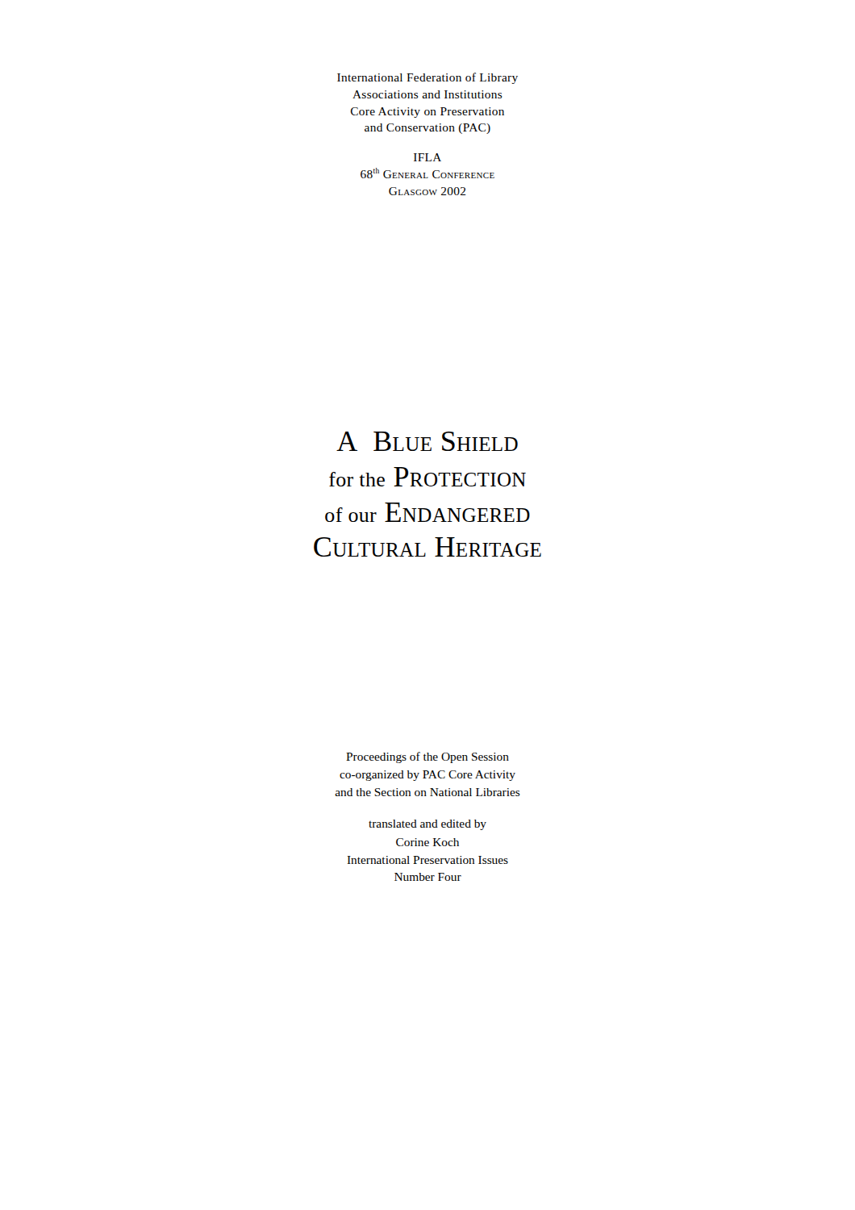International Federation of Library
Associations and Institutions
Core Activity on Preservation
and Conservation (PAC)
IFLA
68th General Conference
Glasgow 2002
A Blue Shield
for the Protection
of our Endangered
Cultural Heritage
Proceedings of the Open Session
co-organized by PAC Core Activity
and the Section on National Libraries
translated and edited by
Corine Koch
International Preservation Issues
Number Four